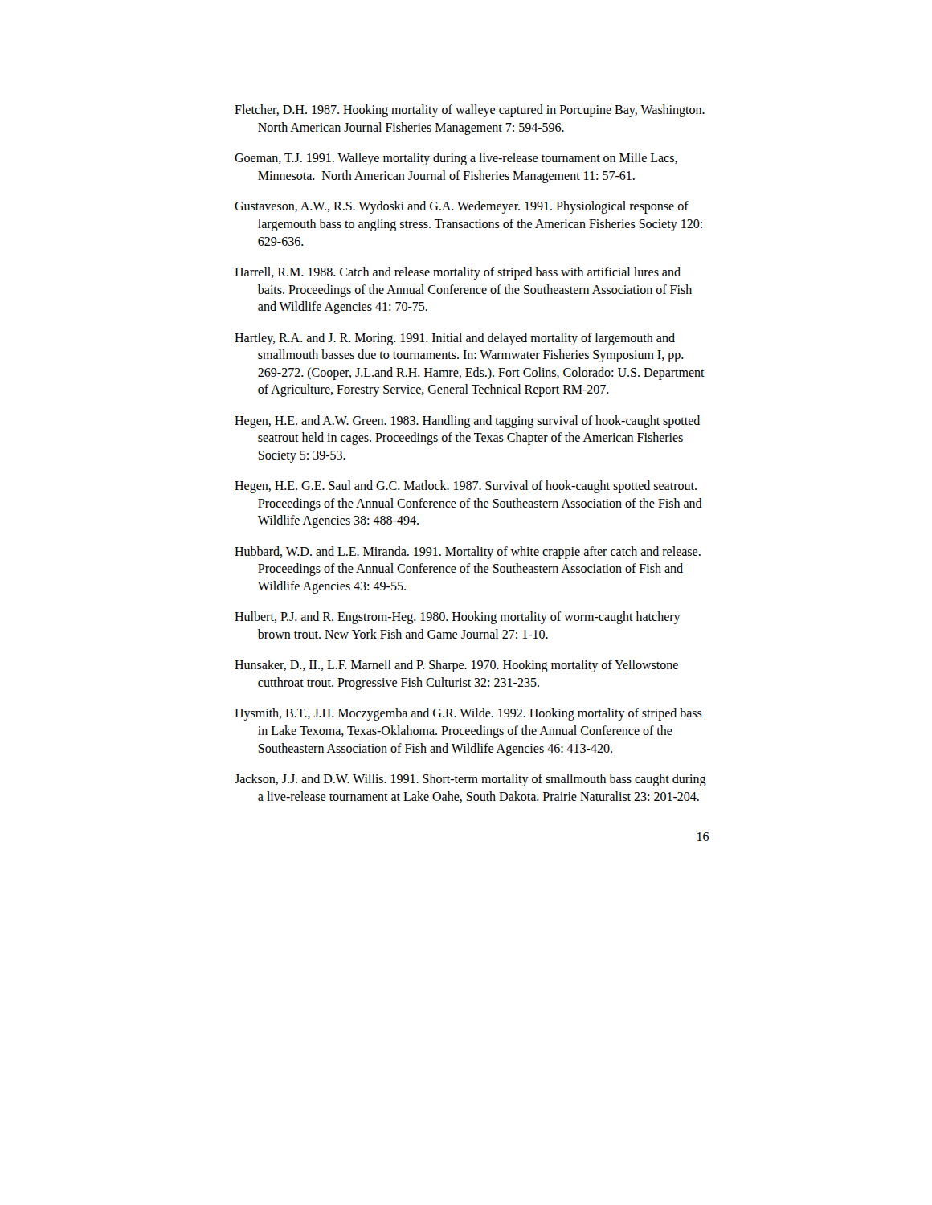Fletcher, D.H. 1987. Hooking mortality of walleye captured in Porcupine Bay, Washington. North American Journal Fisheries Management 7: 594-596.
Goeman, T.J. 1991. Walleye mortality during a live-release tournament on Mille Lacs, Minnesota. North American Journal of Fisheries Management 11: 57-61.
Gustaveson, A.W., R.S. Wydoski and G.A. Wedemeyer. 1991. Physiological response of largemouth bass to angling stress. Transactions of the American Fisheries Society 120: 629-636.
Harrell, R.M. 1988. Catch and release mortality of striped bass with artificial lures and baits. Proceedings of the Annual Conference of the Southeastern Association of Fish and Wildlife Agencies 41: 70-75.
Hartley, R.A. and J. R. Moring. 1991. Initial and delayed mortality of largemouth and smallmouth basses due to tournaments. In: Warmwater Fisheries Symposium I, pp. 269-272. (Cooper, J.L.and R.H. Hamre, Eds.). Fort Colins, Colorado: U.S. Department of Agriculture, Forestry Service, General Technical Report RM-207.
Hegen, H.E. and A.W. Green. 1983. Handling and tagging survival of hook-caught spotted seatrout held in cages. Proceedings of the Texas Chapter of the American Fisheries Society 5: 39-53.
Hegen, H.E. G.E. Saul and G.C. Matlock. 1987. Survival of hook-caught spotted seatrout. Proceedings of the Annual Conference of the Southeastern Association of the Fish and Wildlife Agencies 38: 488-494.
Hubbard, W.D. and L.E. Miranda. 1991. Mortality of white crappie after catch and release. Proceedings of the Annual Conference of the Southeastern Association of Fish and Wildlife Agencies 43: 49-55.
Hulbert, P.J. and R. Engstrom-Heg. 1980. Hooking mortality of worm-caught hatchery brown trout. New York Fish and Game Journal 27: 1-10.
Hunsaker, D., II., L.F. Marnell and P. Sharpe. 1970. Hooking mortality of Yellowstone cutthroat trout. Progressive Fish Culturist 32: 231-235.
Hysmith, B.T., J.H. Moczygemba and G.R. Wilde. 1992. Hooking mortality of striped bass in Lake Texoma, Texas-Oklahoma. Proceedings of the Annual Conference of the Southeastern Association of Fish and Wildlife Agencies 46: 413-420.
Jackson, J.J. and D.W. Willis. 1991. Short-term mortality of smallmouth bass caught during a live-release tournament at Lake Oahe, South Dakota. Prairie Naturalist 23: 201-204.
16